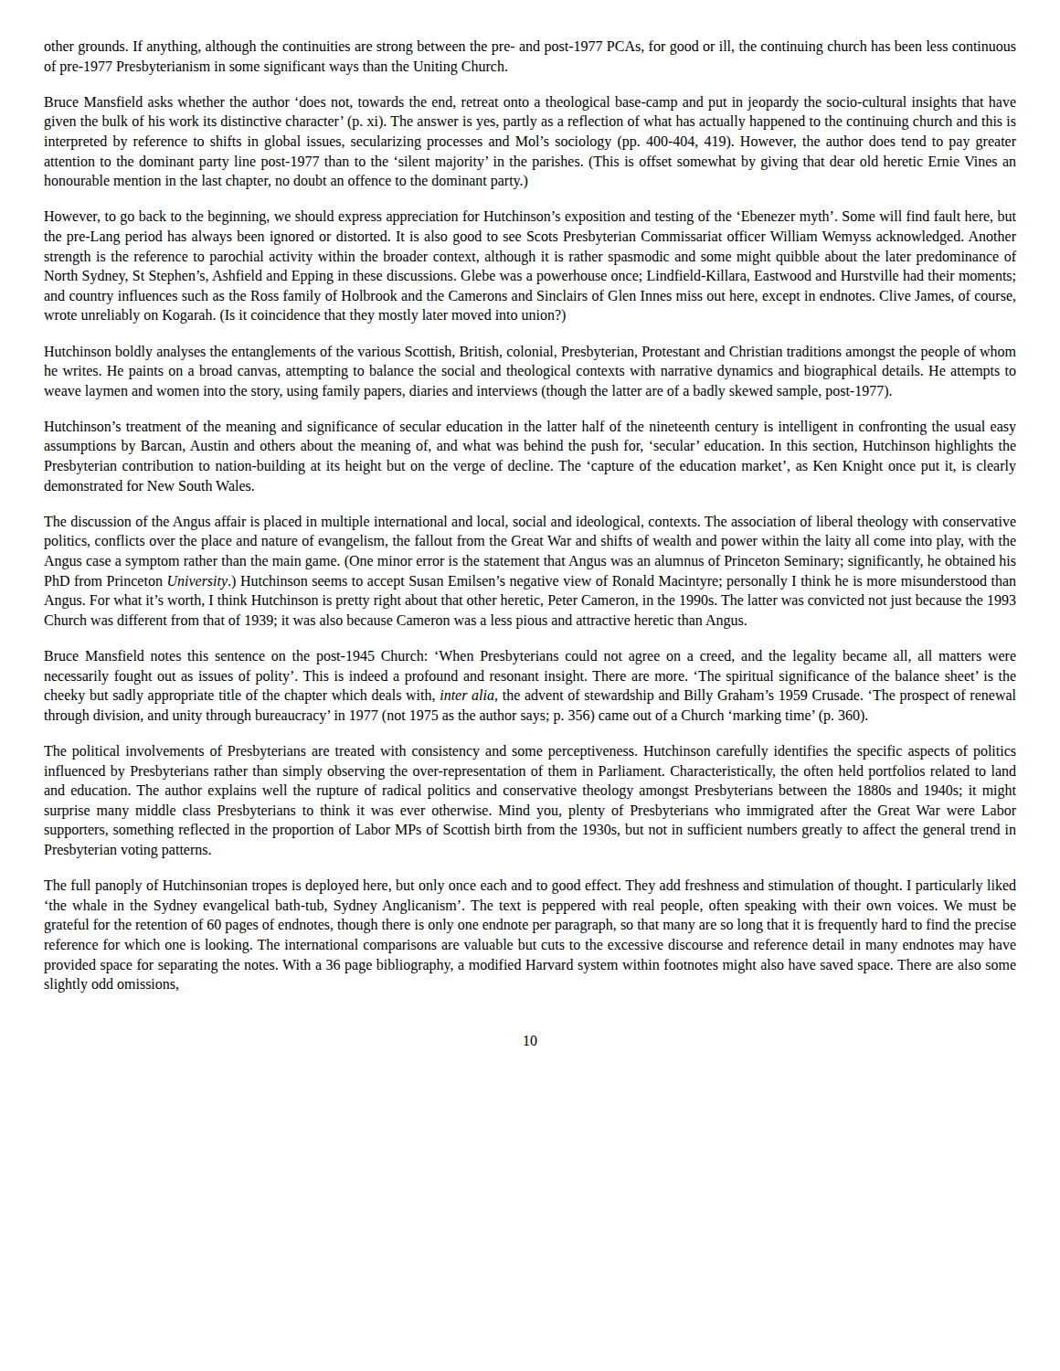other grounds. If anything, although the continuities are strong between the pre- and post-1977 PCAs, for good or ill, the continuing church has been less continuous of pre-1977 Presbyterianism in some significant ways than the Uniting Church.
Bruce Mansfield asks whether the author ‘does not, towards the end, retreat onto a theological base-camp and put in jeopardy the socio-cultural insights that have given the bulk of his work its distinctive character’ (p. xi). The answer is yes, partly as a reflection of what has actually happened to the continuing church and this is interpreted by reference to shifts in global issues, secularizing processes and Mol’s sociology (pp. 400-404, 419). However, the author does tend to pay greater attention to the dominant party line post-1977 than to the ‘silent majority’ in the parishes. (This is offset somewhat by giving that dear old heretic Ernie Vines an honourable mention in the last chapter, no doubt an offence to the dominant party.)
However, to go back to the beginning, we should express appreciation for Hutchinson’s exposition and testing of the ‘Ebenezer myth’. Some will find fault here, but the pre-Lang period has always been ignored or distorted. It is also good to see Scots Presbyterian Commissariat officer William Wemyss acknowledged. Another strength is the reference to parochial activity within the broader context, although it is rather spasmodic and some might quibble about the later predominance of North Sydney, St Stephen’s, Ashfield and Epping in these discussions. Glebe was a powerhouse once; Lindfield-Killara, Eastwood and Hurstville had their moments; and country influences such as the Ross family of Holbrook and the Camerons and Sinclairs of Glen Innes miss out here, except in endnotes. Clive James, of course, wrote unreliably on Kogarah. (Is it coincidence that they mostly later moved into union?)
Hutchinson boldly analyses the entanglements of the various Scottish, British, colonial, Presbyterian, Protestant and Christian traditions amongst the people of whom he writes. He paints on a broad canvas, attempting to balance the social and theological contexts with narrative dynamics and biographical details. He attempts to weave laymen and women into the story, using family papers, diaries and interviews (though the latter are of a badly skewed sample, post-1977).
Hutchinson’s treatment of the meaning and significance of secular education in the latter half of the nineteenth century is intelligent in confronting the usual easy assumptions by Barcan, Austin and others about the meaning of, and what was behind the push for, ‘secular’ education. In this section, Hutchinson highlights the Presbyterian contribution to nation-building at its height but on the verge of decline. The ‘capture of the education market’, as Ken Knight once put it, is clearly demonstrated for New South Wales.
The discussion of the Angus affair is placed in multiple international and local, social and ideological, contexts. The association of liberal theology with conservative politics, conflicts over the place and nature of evangelism, the fallout from the Great War and shifts of wealth and power within the laity all come into play, with the Angus case a symptom rather than the main game. (One minor error is the statement that Angus was an alumnus of Princeton Seminary; significantly, he obtained his PhD from Princeton University.) Hutchinson seems to accept Susan Emilsen’s negative view of Ronald Macintyre; personally I think he is more misunderstood than Angus. For what it’s worth, I think Hutchinson is pretty right about that other heretic, Peter Cameron, in the 1990s. The latter was convicted not just because the 1993 Church was different from that of 1939; it was also because Cameron was a less pious and attractive heretic than Angus.
Bruce Mansfield notes this sentence on the post-1945 Church: ‘When Presbyterians could not agree on a creed, and the legality became all, all matters were necessarily fought out as issues of polity’. This is indeed a profound and resonant insight. There are more. ‘The spiritual significance of the balance sheet’ is the cheeky but sadly appropriate title of the chapter which deals with, inter alia, the advent of stewardship and Billy Graham’s 1959 Crusade. ‘The prospect of renewal through division, and unity through bureaucracy’ in 1977 (not 1975 as the author says; p. 356) came out of a Church ‘marking time’ (p. 360).
The political involvements of Presbyterians are treated with consistency and some perceptiveness. Hutchinson carefully identifies the specific aspects of politics influenced by Presbyterians rather than simply observing the over-representation of them in Parliament. Characteristically, the often held portfolios related to land and education. The author explains well the rupture of radical politics and conservative theology amongst Presbyterians between the 1880s and 1940s; it might surprise many middle class Presbyterians to think it was ever otherwise. Mind you, plenty of Presbyterians who immigrated after the Great War were Labor supporters, something reflected in the proportion of Labor MPs of Scottish birth from the 1930s, but not in sufficient numbers greatly to affect the general trend in Presbyterian voting patterns.
The full panoply of Hutchinsonian tropes is deployed here, but only once each and to good effect. They add freshness and stimulation of thought. I particularly liked ‘the whale in the Sydney evangelical bath-tub, Sydney Anglicanism’. The text is peppered with real people, often speaking with their own voices. We must be grateful for the retention of 60 pages of endnotes, though there is only one endnote per paragraph, so that many are so long that it is frequently hard to find the precise reference for which one is looking. The international comparisons are valuable but cuts to the excessive discourse and reference detail in many endnotes may have provided space for separating the notes. With a 36 page bibliography, a modified Harvard system within footnotes might also have saved space. There are also some slightly odd omissions,
10